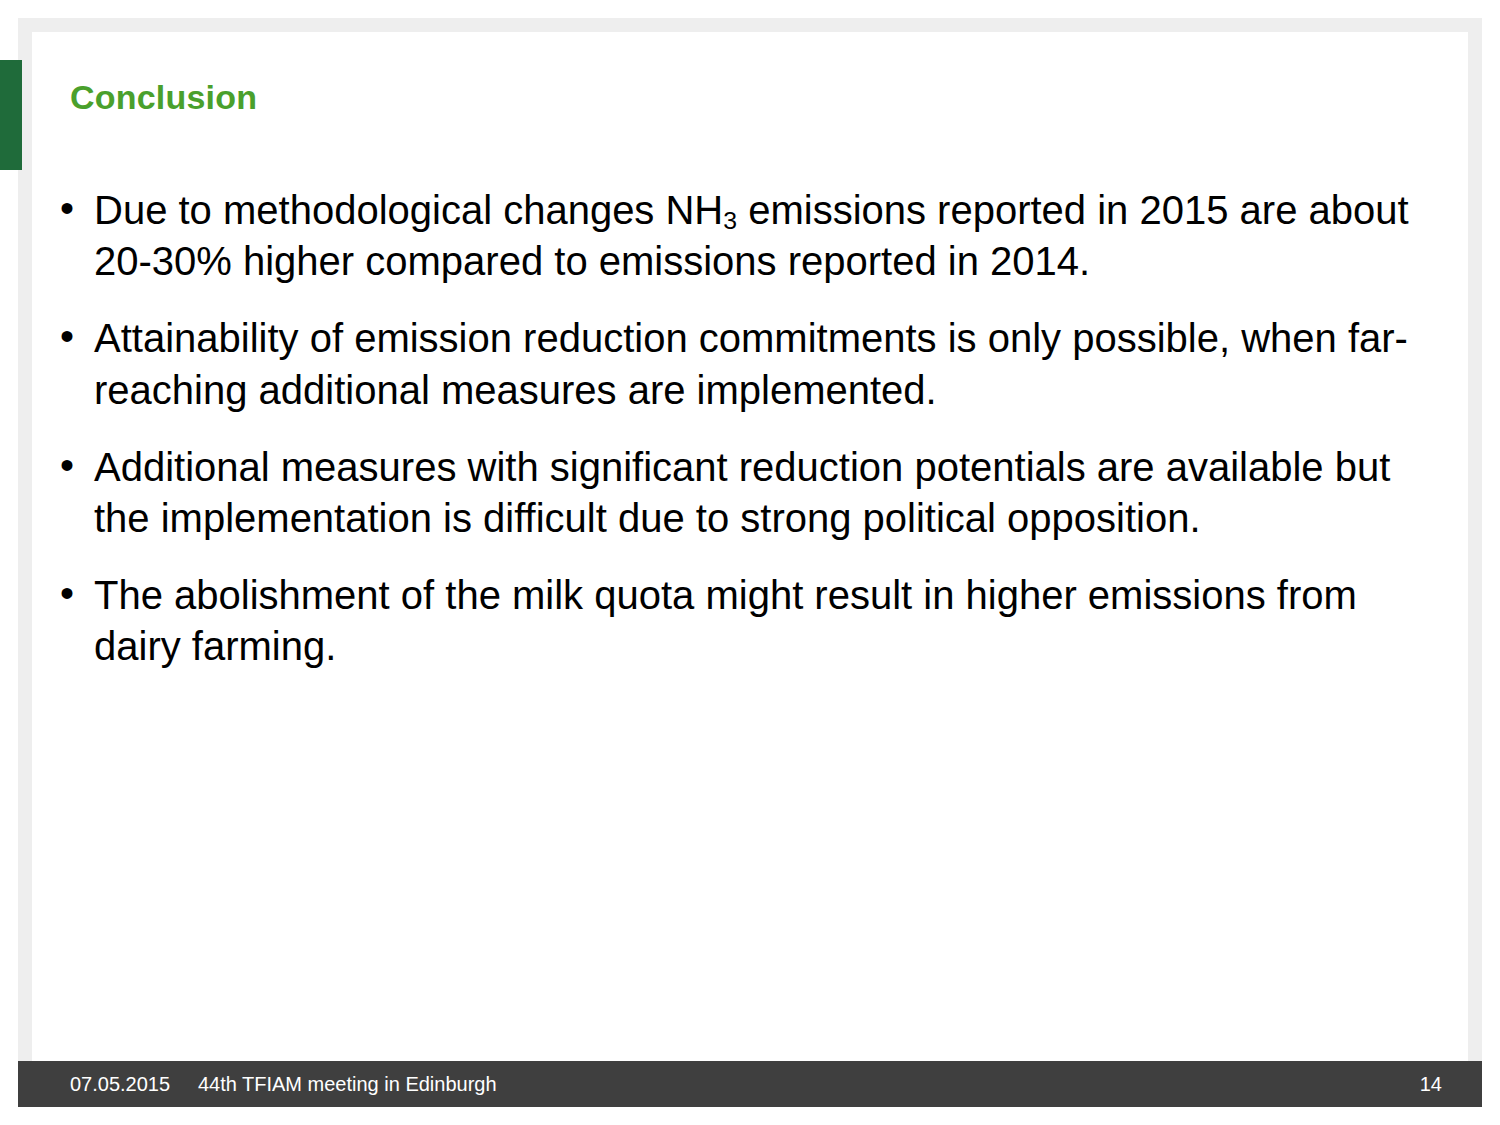Conclusion
Due to methodological changes NH3 emissions reported in 2015 are about 20-30% higher compared to emissions reported in 2014.
Attainability of emission reduction commitments is only possible, when far-reaching additional measures are implemented.
Additional measures with significant reduction potentials are available but the implementation is difficult due to strong political opposition.
The abolishment of the milk quota might result in higher emissions from dairy farming.
07.05.2015 44th TFIAM meeting in Edinburgh
14